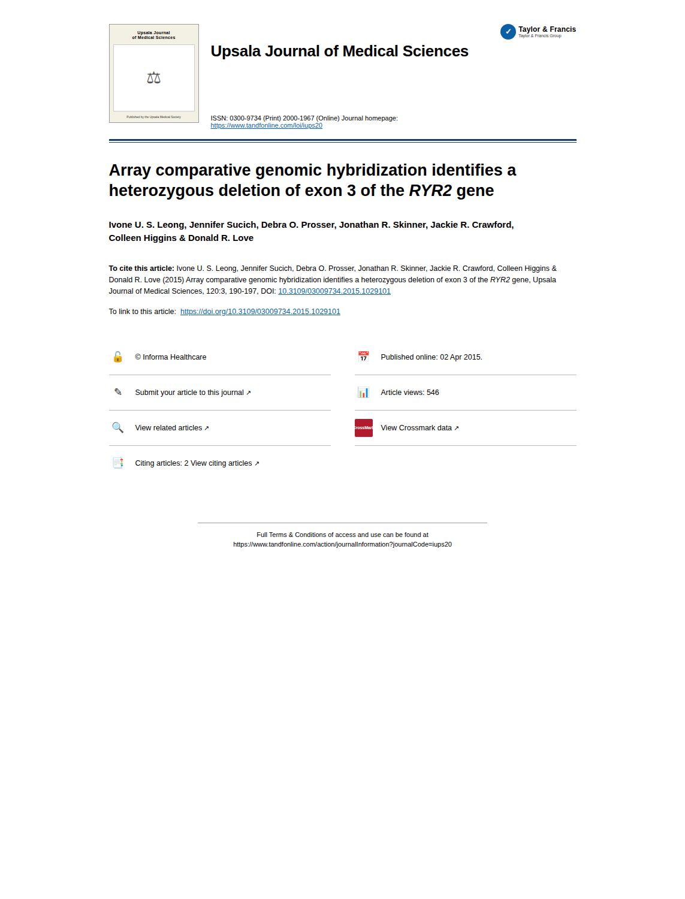Upsala Journal
of Medical Sciences
⚖
Published by the Upsala Medical Society
Upsala Journal of Medical Sciences
ISSN: 0300-9734 (Print) 2000-1967 (Online) Journal homepage: https://www.tandfonline.com/loi/iups20
✓Taylor & Francis Taylor & Francis Group
Array comparative genomic hybridization identifies a heterozygous deletion of exon 3 of the RYR2 gene
Ivone U. S. Leong, Jennifer Sucich, Debra O. Prosser, Jonathan R. Skinner, Jackie R. Crawford, Colleen Higgins & Donald R. Love
To cite this article: Ivone U. S. Leong, Jennifer Sucich, Debra O. Prosser, Jonathan R. Skinner, Jackie R. Crawford, Colleen Higgins & Donald R. Love (2015) Array comparative genomic hybridization identifies a heterozygous deletion of exon 3 of the RYR2 gene, Upsala Journal of Medical Sciences, 120:3, 190-197, DOI: 10.3109/03009734.2015.1029101
To link to this article: https://doi.org/10.3109/03009734.2015.1029101
🔓 © Informa Healthcare
📅 Published online: 02 Apr 2015.
✎ Submit your article to this journal↗
📊 Article views: 546
🔍 View related articles↗
CrossMark View Crossmark data↗
📑 Citing articles: 2 View citing articles↗
Full Terms & Conditions of access and use can be found at
https://www.tandfonline.com/action/journalInformation?journalCode=iups20